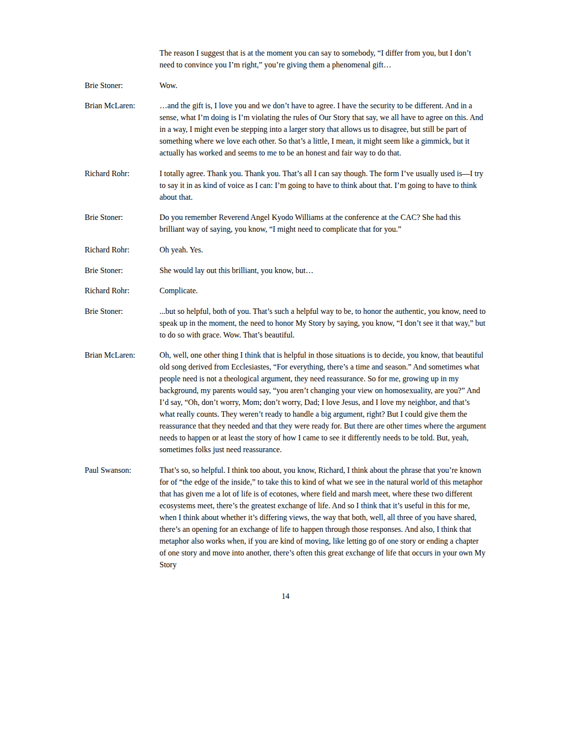The reason I suggest that is at the moment you can say to somebody, “I differ from you, but I don’t need to convince you I’m right,” you’re giving them a phenomenal gift…
Brie Stoner:
Wow.
Brian McLaren:
…and the gift is, I love you and we don’t have to agree. I have the security to be different. And in a sense, what I’m doing is I’m violating the rules of Our Story that say, we all have to agree on this. And in a way, I might even be stepping into a larger story that allows us to disagree, but still be part of something where we love each other. So that’s a little, I mean, it might seem like a gimmick, but it actually has worked and seems to me to be an honest and fair way to do that.
Richard Rohr:
I totally agree. Thank you. Thank you. That’s all I can say though. The form I’ve usually used is—I try to say it in as kind of voice as I can: I’m going to have to think about that. I’m going to have to think about that.
Brie Stoner:
Do you remember Reverend Angel Kyodo Williams at the conference at the CAC? She had this brilliant way of saying, you know, “I might need to complicate that for you.”
Richard Rohr:
Oh yeah. Yes.
Brie Stoner:
She would lay out this brilliant, you know, but…
Richard Rohr:
Complicate.
Brie Stoner:
...but so helpful, both of you. That’s such a helpful way to be, to honor the authentic, you know, need to speak up in the moment, the need to honor My Story by saying, you know, “I don’t see it that way,” but to do so with grace. Wow. That’s beautiful.
Brian McLaren:
Oh, well, one other thing I think that is helpful in those situations is to decide, you know, that beautiful old song derived from Ecclesiastes, “For everything, there’s a time and season.” And sometimes what people need is not a theological argument, they need reassurance. So for me, growing up in my background, my parents would say, “you aren’t changing your view on homosexuality, are you?” And I’d say, “Oh, don’t worry, Mom; don’t worry, Dad; I love Jesus, and I love my neighbor, and that’s what really counts. They weren’t ready to handle a big argument, right? But I could give them the reassurance that they needed and that they were ready for. But there are other times where the argument needs to happen or at least the story of how I came to see it differently needs to be told. But, yeah, sometimes folks just need reassurance.
Paul Swanson:
That’s so, so helpful. I think too about, you know, Richard, I think about the phrase that you’re known for of “the edge of the inside,” to take this to kind of what we see in the natural world of this metaphor that has given me a lot of life is of ecotones, where field and marsh meet, where these two different ecosystems meet, there’s the greatest exchange of life. And so I think that it’s useful in this for me, when I think about whether it’s differing views, the way that both, well, all three of you have shared, there’s an opening for an exchange of life to happen through those responses. And also, I think that metaphor also works when, if you are kind of moving, like letting go of one story or ending a chapter of one story and move into another, there’s often this great exchange of life that occurs in your own My Story
14